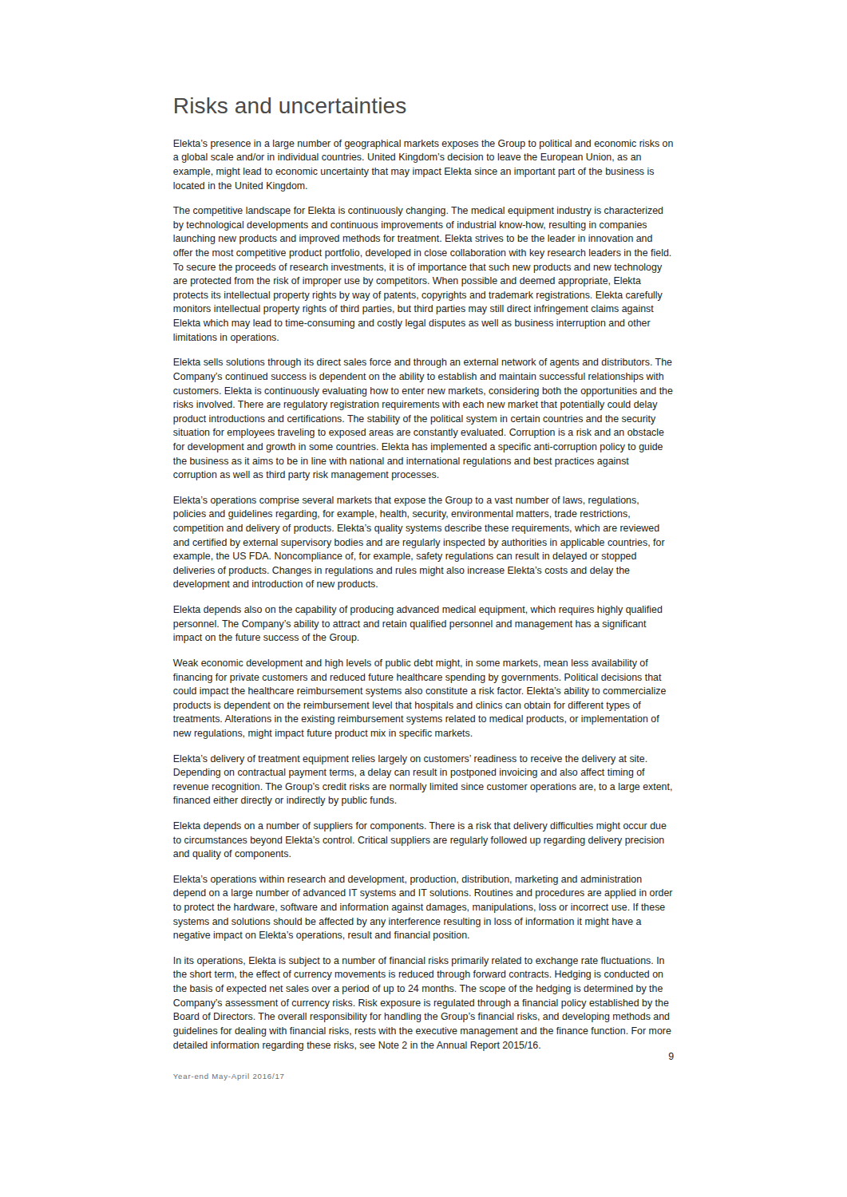Risks and uncertainties
Elekta’s presence in a large number of geographical markets exposes the Group to political and economic risks on a global scale and/or in individual countries. United Kingdom’s decision to leave the European Union, as an example, might lead to economic uncertainty that may impact Elekta since an important part of the business is located in the United Kingdom.
The competitive landscape for Elekta is continuously changing. The medical equipment industry is characterized by technological developments and continuous improvements of industrial know-how, resulting in companies launching new products and improved methods for treatment. Elekta strives to be the leader in innovation and offer the most competitive product portfolio, developed in close collaboration with key research leaders in the field. To secure the proceeds of research investments, it is of importance that such new products and new technology are protected from the risk of improper use by competitors. When possible and deemed appropriate, Elekta protects its intellectual property rights by way of patents, copyrights and trademark registrations. Elekta carefully monitors intellectual property rights of third parties, but third parties may still direct infringement claims against Elekta which may lead to time-consuming and costly legal disputes as well as business interruption and other limitations in operations.
Elekta sells solutions through its direct sales force and through an external network of agents and distributors. The Company’s continued success is dependent on the ability to establish and maintain successful relationships with customers. Elekta is continuously evaluating how to enter new markets, considering both the opportunities and the risks involved. There are regulatory registration requirements with each new market that potentially could delay product introductions and certifications. The stability of the political system in certain countries and the security situation for employees traveling to exposed areas are constantly evaluated. Corruption is a risk and an obstacle for development and growth in some countries. Elekta has implemented a specific anti-corruption policy to guide the business as it aims to be in line with national and international regulations and best practices against corruption as well as third party risk management processes.
Elekta’s operations comprise several markets that expose the Group to a vast number of laws, regulations, policies and guidelines regarding, for example, health, security, environmental matters, trade restrictions, competition and delivery of products. Elekta’s quality systems describe these requirements, which are reviewed and certified by external supervisory bodies and are regularly inspected by authorities in applicable countries, for example, the US FDA. Noncompliance of, for example, safety regulations can result in delayed or stopped deliveries of products. Changes in regulations and rules might also increase Elekta’s costs and delay the development and introduction of new products.
Elekta depends also on the capability of producing advanced medical equipment, which requires highly qualified personnel. The Company’s ability to attract and retain qualified personnel and management has a significant impact on the future success of the Group.
Weak economic development and high levels of public debt might, in some markets, mean less availability of financing for private customers and reduced future healthcare spending by governments. Political decisions that could impact the healthcare reimbursement systems also constitute a risk factor. Elekta’s ability to commercialize products is dependent on the reimbursement level that hospitals and clinics can obtain for different types of treatments. Alterations in the existing reimbursement systems related to medical products, or implementation of new regulations, might impact future product mix in specific markets.
Elekta’s delivery of treatment equipment relies largely on customers’ readiness to receive the delivery at site. Depending on contractual payment terms, a delay can result in postponed invoicing and also affect timing of revenue recognition. The Group’s credit risks are normally limited since customer operations are, to a large extent, financed either directly or indirectly by public funds.
Elekta depends on a number of suppliers for components. There is a risk that delivery difficulties might occur due to circumstances beyond Elekta’s control. Critical suppliers are regularly followed up regarding delivery precision and quality of components.
Elekta’s operations within research and development, production, distribution, marketing and administration depend on a large number of advanced IT systems and IT solutions. Routines and procedures are applied in order to protect the hardware, software and information against damages, manipulations, loss or incorrect use. If these systems and solutions should be affected by any interference resulting in loss of information it might have a negative impact on Elekta’s operations, result and financial position.
In its operations, Elekta is subject to a number of financial risks primarily related to exchange rate fluctuations. In the short term, the effect of currency movements is reduced through forward contracts. Hedging is conducted on the basis of expected net sales over a period of up to 24 months. The scope of the hedging is determined by the Company’s assessment of currency risks. Risk exposure is regulated through a financial policy established by the Board of Directors. The overall responsibility for handling the Group’s financial risks, and developing methods and guidelines for dealing with financial risks, rests with the executive management and the finance function. For more detailed information regarding these risks, see Note 2 in the Annual Report 2015/16.
9
Year-end May-April 2016/17